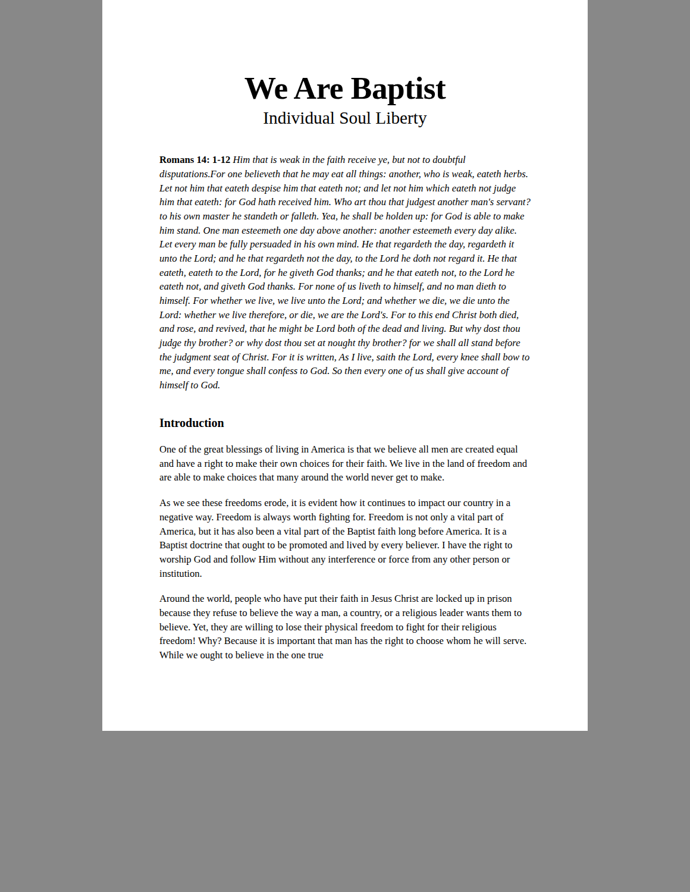We Are Baptist
Individual Soul Liberty
Romans 14: 1-12 Him that is weak in the faith receive ye, but not to doubtful disputations.For one believeth that he may eat all things: another, who is weak, eateth herbs. Let not him that eateth despise him that eateth not; and let not him which eateth not judge him that eateth: for God hath received him. Who art thou that judgest another man's servant? to his own master he standeth or falleth. Yea, he shall be holden up: for God is able to make him stand. One man esteemeth one day above another: another esteemeth every day alike. Let every man be fully persuaded in his own mind. He that regardeth the day, regardeth it unto the Lord; and he that regardeth not the day, to the Lord he doth not regard it. He that eateth, eateth to the Lord, for he giveth God thanks; and he that eateth not, to the Lord he eateth not, and giveth God thanks. For none of us liveth to himself, and no man dieth to himself. For whether we live, we live unto the Lord; and whether we die, we die unto the Lord: whether we live therefore, or die, we are the Lord's. For to this end Christ both died, and rose, and revived, that he might be Lord both of the dead and living. But why dost thou judge thy brother? or why dost thou set at nought thy brother? for we shall all stand before the judgment seat of Christ. For it is written, As I live, saith the Lord, every knee shall bow to me, and every tongue shall confess to God. So then every one of us shall give account of himself to God.
Introduction
One of the great blessings of living in America is that we believe all men are created equal and have a right to make their own choices for their faith. We live in the land of freedom and are able to make choices that many around the world never get to make.
As we see these freedoms erode, it is evident how it continues to impact our country in a negative way. Freedom is always worth fighting for. Freedom is not only a vital part of America, but it has also been a vital part of the Baptist faith long before America. It is a Baptist doctrine that ought to be promoted and lived by every believer. I have the right to worship God and follow Him without any interference or force from any other person or institution.
Around the world, people who have put their faith in Jesus Christ are locked up in prison because they refuse to believe the way a man, a country, or a religious leader wants them to believe. Yet, they are willing to lose their physical freedom to fight for their religious freedom! Why? Because it is important that man has the right to choose whom he will serve. While we ought to believe in the one true